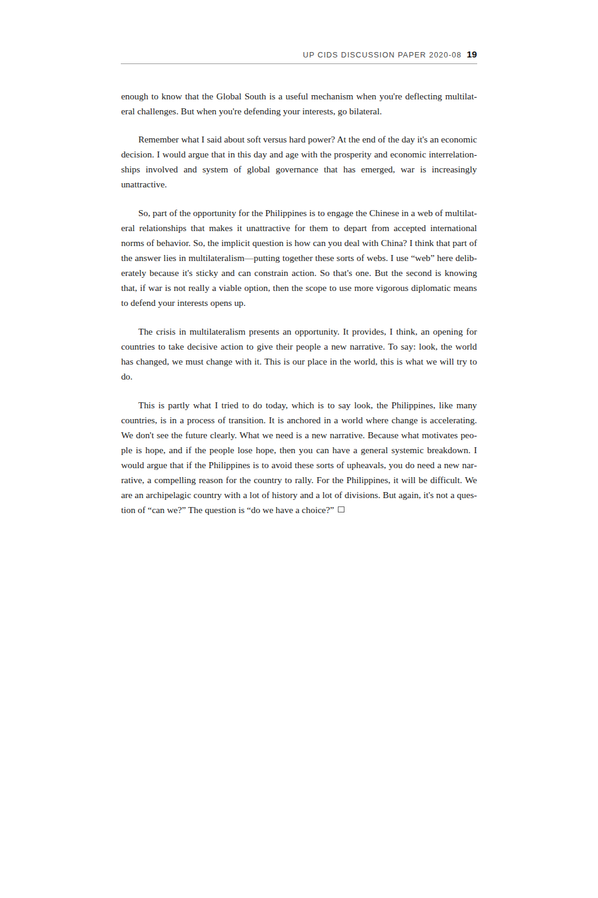UP CIDS DISCUSSION PAPER 2020-0819
enough to know that the Global South is a useful mechanism when you're deflecting multilateral challenges. But when you're defending your interests, go bilateral.
Remember what I said about soft versus hard power? At the end of the day it's an economic decision. I would argue that in this day and age with the prosperity and economic interrelationships involved and system of global governance that has emerged, war is increasingly unattractive.
So, part of the opportunity for the Philippines is to engage the Chinese in a web of multilateral relationships that makes it unattractive for them to depart from accepted international norms of behavior. So, the implicit question is how can you deal with China? I think that part of the answer lies in multilateralism—putting together these sorts of webs. I use “web” here deliberately because it's sticky and can constrain action. So that's one. But the second is knowing that, if war is not really a viable option, then the scope to use more vigorous diplomatic means to defend your interests opens up.
The crisis in multilateralism presents an opportunity. It provides, I think, an opening for countries to take decisive action to give their people a new narrative. To say: look, the world has changed, we must change with it. This is our place in the world, this is what we will try to do.
This is partly what I tried to do today, which is to say look, the Philippines, like many countries, is in a process of transition. It is anchored in a world where change is accelerating. We don't see the future clearly. What we need is a new narrative. Because what motivates people is hope, and if the people lose hope, then you can have a general systemic breakdown. I would argue that if the Philippines is to avoid these sorts of upheavals, you do need a new narrative, a compelling reason for the country to rally. For the Philippines, it will be difficult. We are an archipelagic country with a lot of history and a lot of divisions. But again, it's not a question of “can we?” The question is “do we have a choice?”